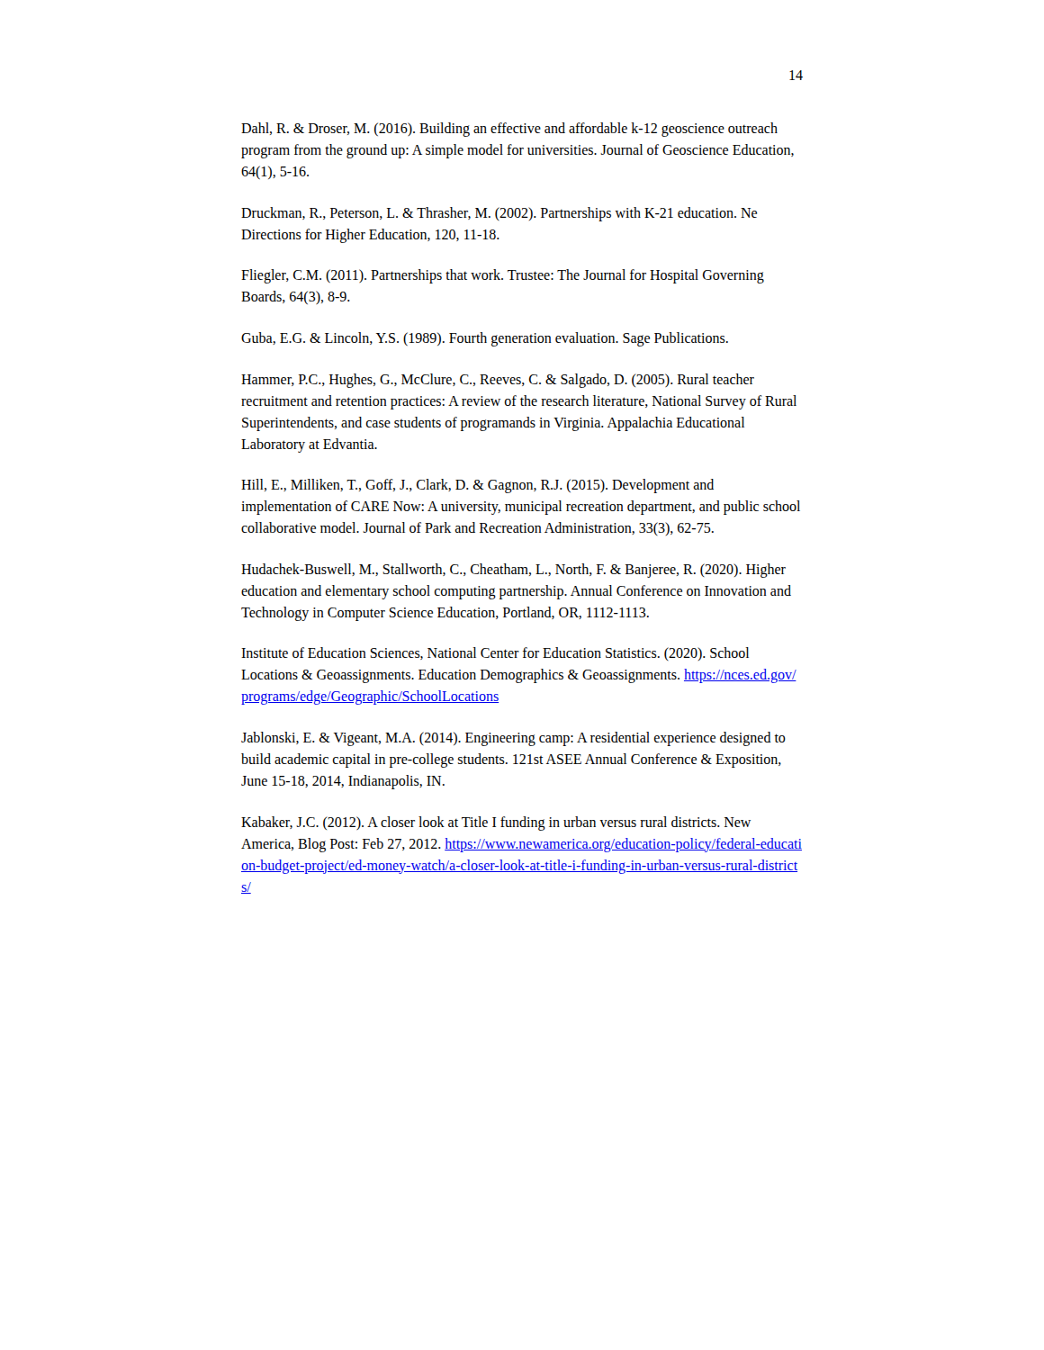14
Dahl, R. & Droser, M. (2016). Building an effective and affordable k-12 geoscience outreach program from the ground up: A simple model for universities. Journal of Geoscience Education, 64(1), 5-16.
Druckman, R., Peterson, L. & Thrasher, M. (2002). Partnerships with K-21 education. Ne Directions for Higher Education, 120, 11-18.
Fliegler, C.M. (2011). Partnerships that work. Trustee: The Journal for Hospital Governing Boards, 64(3), 8-9.
Guba, E.G. & Lincoln, Y.S. (1989). Fourth generation evaluation. Sage Publications.
Hammer, P.C., Hughes, G., McClure, C., Reeves, C. & Salgado, D. (2005). Rural teacher recruitment and retention practices: A review of the research literature, National Survey of Rural Superintendents, and case students of programands in Virginia. Appalachia Educational Laboratory at Edvantia.
Hill, E., Milliken, T., Goff, J., Clark, D. & Gagnon, R.J. (2015). Development and implementation of CARE Now: A university, municipal recreation department, and public school collaborative model. Journal of Park and Recreation Administration, 33(3), 62-75.
Hudachek-Buswell, M., Stallworth, C., Cheatham, L., North, F. & Banjeree, R. (2020). Higher education and elementary school computing partnership. Annual Conference on Innovation and Technology in Computer Science Education, Portland, OR, 1112-1113.
Institute of Education Sciences, National Center for Education Statistics. (2020). School Locations & Geoassignments. Education Demographics & Geoassignments. https://nces.ed.gov/programs/edge/Geographic/SchoolLocations
Jablonski, E. & Vigeant, M.A. (2014). Engineering camp: A residential experience designed to build academic capital in pre-college students. 121st ASEE Annual Conference & Exposition, June 15-18, 2014, Indianapolis, IN.
Kabaker, J.C. (2012). A closer look at Title I funding in urban versus rural districts. New America, Blog Post: Feb 27, 2012. https://www.newamerica.org/education-policy/federal-education-budget-project/ed-money-watch/a-closer-look-at-title-i-funding-in-urban-versus-rural-districts/